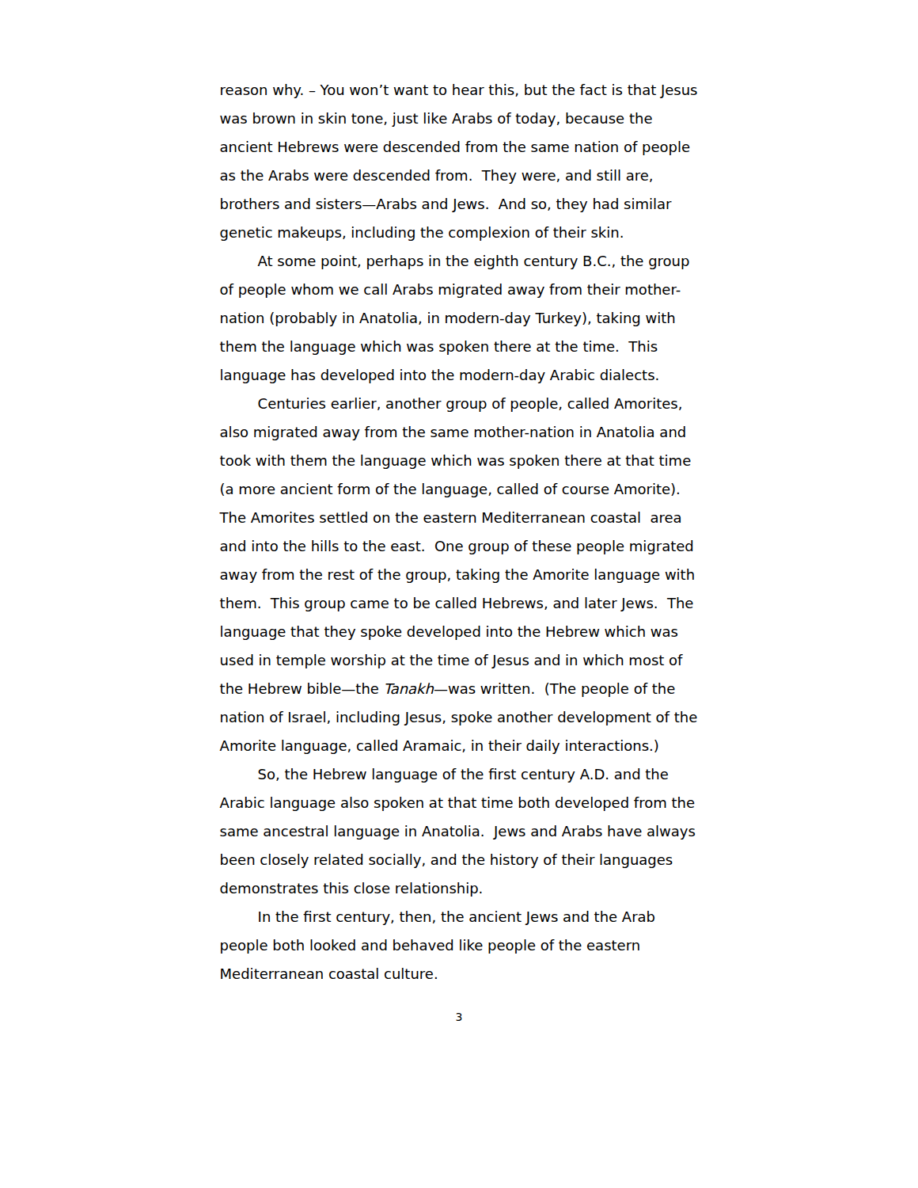reason why. – You won’t want to hear this, but the fact is that Jesus was brown in skin tone, just like Arabs of today, because the ancient Hebrews were descended from the same nation of people as the Arabs were descended from. They were, and still are, brothers and sisters—Arabs and Jews. And so, they had similar genetic makeups, including the complexion of their skin.
At some point, perhaps in the eighth century B.C., the group of people whom we call Arabs migrated away from their mother-nation (probably in Anatolia, in modern-day Turkey), taking with them the language which was spoken there at the time. This language has developed into the modern-day Arabic dialects.
Centuries earlier, another group of people, called Amorites, also migrated away from the same mother-nation in Anatolia and took with them the language which was spoken there at that time (a more ancient form of the language, called of course Amorite). The Amorites settled on the eastern Mediterranean coastal area and into the hills to the east. One group of these people migrated away from the rest of the group, taking the Amorite language with them. This group came to be called Hebrews, and later Jews. The language that they spoke developed into the Hebrew which was used in temple worship at the time of Jesus and in which most of the Hebrew bible—the Tanakh—was written. (The people of the nation of Israel, including Jesus, spoke another development of the Amorite language, called Aramaic, in their daily interactions.)
So, the Hebrew language of the first century A.D. and the Arabic language also spoken at that time both developed from the same ancestral language in Anatolia. Jews and Arabs have always been closely related socially, and the history of their languages demonstrates this close relationship.
In the first century, then, the ancient Jews and the Arab people both looked and behaved like people of the eastern Mediterranean coastal culture.
3